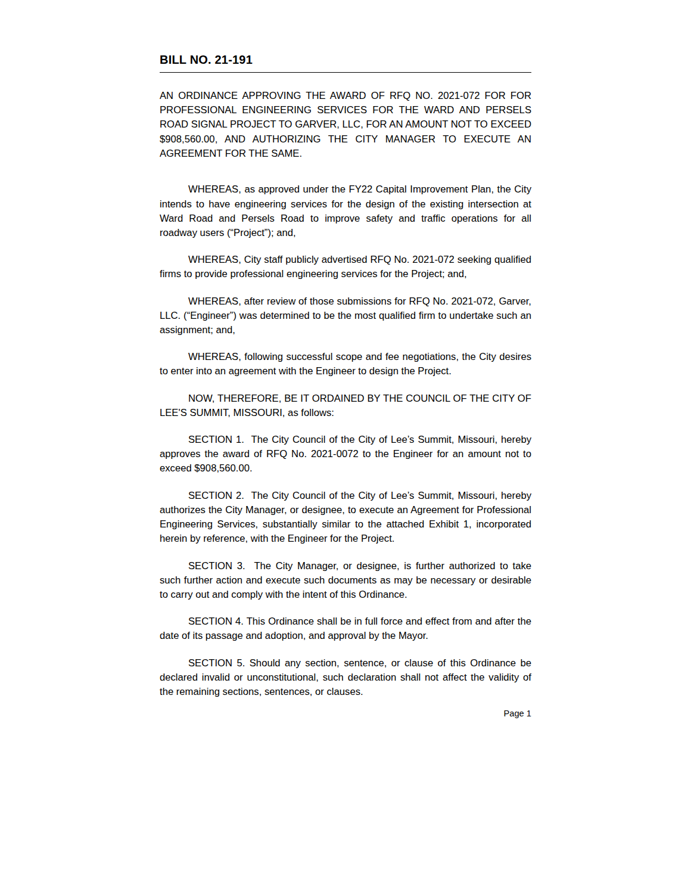BILL NO. 21-191
AN ORDINANCE APPROVING THE AWARD OF RFQ NO. 2021-072 FOR FOR PROFESSIONAL ENGINEERING SERVICES FOR THE WARD AND PERSELS ROAD SIGNAL PROJECT TO GARVER, LLC, FOR AN AMOUNT NOT TO EXCEED $908,560.00, AND AUTHORIZING THE CITY MANAGER TO EXECUTE AN AGREEMENT FOR THE SAME.
WHEREAS, as approved under the FY22 Capital Improvement Plan, the City intends to have engineering services for the design of the existing intersection at Ward Road and Persels Road to improve safety and traffic operations for all roadway users (“Project”); and,
WHEREAS, City staff publicly advertised RFQ No. 2021-072 seeking qualified firms to provide professional engineering services for the Project; and,
WHEREAS, after review of those submissions for RFQ No. 2021-072, Garver, LLC. (“Engineer”) was determined to be the most qualified firm to undertake such an assignment; and,
WHEREAS, following successful scope and fee negotiations, the City desires to enter into an agreement with the Engineer to design the Project.
NOW, THEREFORE, BE IT ORDAINED BY THE COUNCIL OF THE CITY OF LEE'S SUMMIT, MISSOURI, as follows:
SECTION 1. The City Council of the City of Lee’s Summit, Missouri, hereby approves the award of RFQ No. 2021-0072 to the Engineer for an amount not to exceed $908,560.00.
SECTION 2. The City Council of the City of Lee’s Summit, Missouri, hereby authorizes the City Manager, or designee, to execute an Agreement for Professional Engineering Services, substantially similar to the attached Exhibit 1, incorporated herein by reference, with the Engineer for the Project.
SECTION 3. The City Manager, or designee, is further authorized to take such further action and execute such documents as may be necessary or desirable to carry out and comply with the intent of this Ordinance.
SECTION 4. This Ordinance shall be in full force and effect from and after the date of its passage and adoption, and approval by the Mayor.
SECTION 5. Should any section, sentence, or clause of this Ordinance be declared invalid or unconstitutional, such declaration shall not affect the validity of the remaining sections, sentences, or clauses.
Page 1